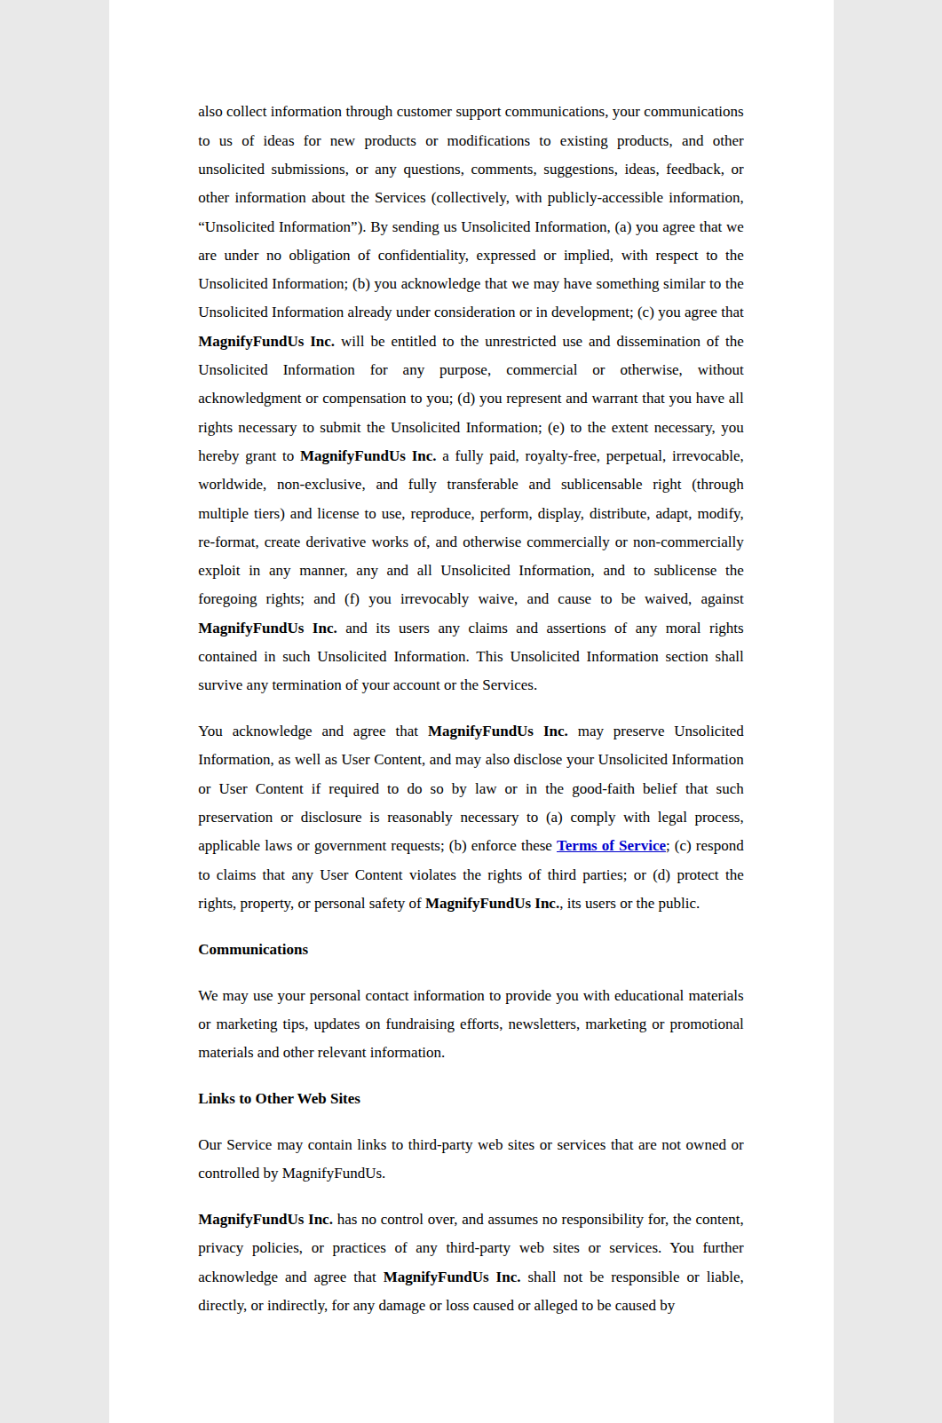also collect information through customer support communications, your communications to us of ideas for new products or modifications to existing products, and other unsolicited submissions, or any questions, comments, suggestions, ideas, feedback, or other information about the Services (collectively, with publicly-accessible information, “Unsolicited Information”). By sending us Unsolicited Information, (a) you agree that we are under no obligation of confidentiality, expressed or implied, with respect to the Unsolicited Information; (b) you acknowledge that we may have something similar to the Unsolicited Information already under consideration or in development; (c) you agree that MagnifyFundUs Inc. will be entitled to the unrestricted use and dissemination of the Unsolicited Information for any purpose, commercial or otherwise, without acknowledgment or compensation to you; (d) you represent and warrant that you have all rights necessary to submit the Unsolicited Information; (e) to the extent necessary, you hereby grant to MagnifyFundUs Inc. a fully paid, royalty-free, perpetual, irrevocable, worldwide, non-exclusive, and fully transferable and sublicensable right (through multiple tiers) and license to use, reproduce, perform, display, distribute, adapt, modify, re-format, create derivative works of, and otherwise commercially or non-commercially exploit in any manner, any and all Unsolicited Information, and to sublicense the foregoing rights; and (f) you irrevocably waive, and cause to be waived, against MagnifyFundUs Inc. and its users any claims and assertions of any moral rights contained in such Unsolicited Information. This Unsolicited Information section shall survive any termination of your account or the Services.
You acknowledge and agree that MagnifyFundUs Inc. may preserve Unsolicited Information, as well as User Content, and may also disclose your Unsolicited Information or User Content if required to do so by law or in the good-faith belief that such preservation or disclosure is reasonably necessary to (a) comply with legal process, applicable laws or government requests; (b) enforce these Terms of Service; (c) respond to claims that any User Content violates the rights of third parties; or (d) protect the rights, property, or personal safety of MagnifyFundUs Inc., its users or the public.
Communications
We may use your personal contact information to provide you with educational materials or marketing tips, updates on fundraising efforts, newsletters, marketing or promotional materials and other relevant information.
Links to Other Web Sites
Our Service may contain links to third-party web sites or services that are not owned or controlled by MagnifyFundUs.
MagnifyFundUs Inc. has no control over, and assumes no responsibility for, the content, privacy policies, or practices of any third-party web sites or services. You further acknowledge and agree that MagnifyFundUs Inc. shall not be responsible or liable, directly, or indirectly, for any damage or loss caused or alleged to be caused by